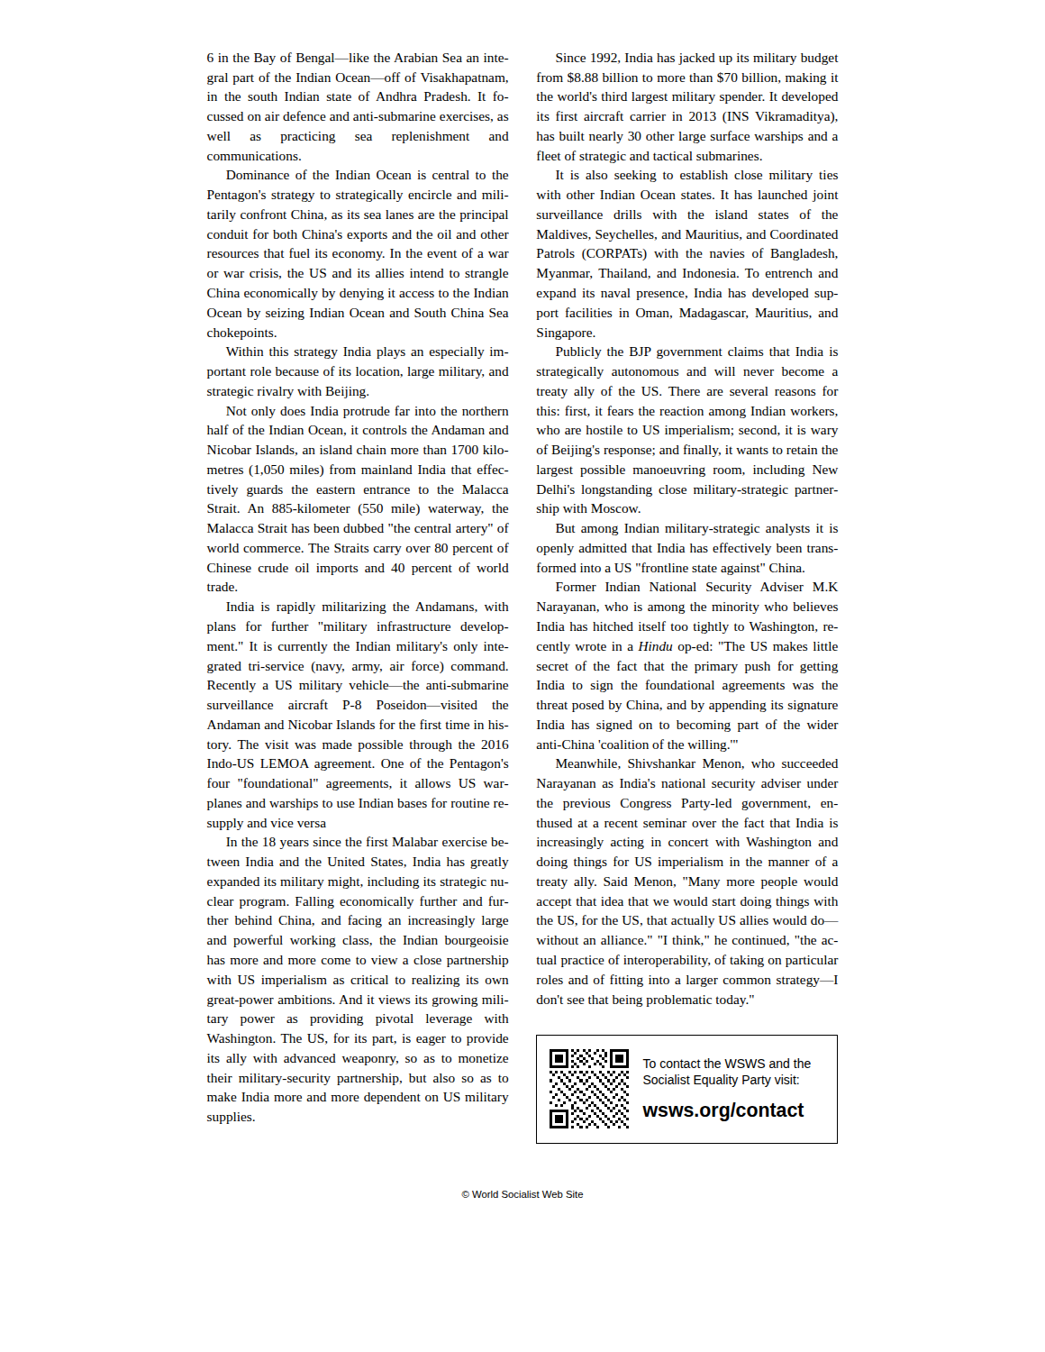6 in the Bay of Bengal—like the Arabian Sea an integral part of the Indian Ocean—off of Visakhapatnam, in the south Indian state of Andhra Pradesh. It focussed on air defence and anti-submarine exercises, as well as practicing sea replenishment and communications.
Dominance of the Indian Ocean is central to the Pentagon's strategy to strategically encircle and militarily confront China, as its sea lanes are the principal conduit for both China's exports and the oil and other resources that fuel its economy. In the event of a war or war crisis, the US and its allies intend to strangle China economically by denying it access to the Indian Ocean by seizing Indian Ocean and South China Sea chokepoints.
Within this strategy India plays an especially important role because of its location, large military, and strategic rivalry with Beijing.
Not only does India protrude far into the northern half of the Indian Ocean, it controls the Andaman and Nicobar Islands, an island chain more than 1700 kilometres (1,050 miles) from mainland India that effectively guards the eastern entrance to the Malacca Strait. An 885-kilometer (550 mile) waterway, the Malacca Strait has been dubbed "the central artery" of world commerce. The Straits carry over 80 percent of Chinese crude oil imports and 40 percent of world trade.
India is rapidly militarizing the Andamans, with plans for further "military infrastructure development." It is currently the Indian military's only integrated tri-service (navy, army, air force) command. Recently a US military vehicle—the anti-submarine surveillance aircraft P-8 Poseidon—visited the Andaman and Nicobar Islands for the first time in history. The visit was made possible through the 2016 Indo-US LEMOA agreement. One of the Pentagon's four "foundational" agreements, it allows US warplanes and warships to use Indian bases for routine resupply and vice versa
In the 18 years since the first Malabar exercise between India and the United States, India has greatly expanded its military might, including its strategic nuclear program. Falling economically further and further behind China, and facing an increasingly large and powerful working class, the Indian bourgeoisie has more and more come to view a close partnership with US imperialism as critical to realizing its own great-power ambitions. And it views its growing military power as providing pivotal leverage with Washington. The US, for its part, is eager to provide its ally with advanced weaponry, so as to monetize their military-security partnership, but also so as to make India more and more dependent on US military supplies.
Since 1992, India has jacked up its military budget from $8.88 billion to more than $70 billion, making it the world's third largest military spender. It developed its first aircraft carrier in 2013 (INS Vikramaditya), has built nearly 30 other large surface warships and a fleet of strategic and tactical submarines.
It is also seeking to establish close military ties with other Indian Ocean states. It has launched joint surveillance drills with the island states of the Maldives, Seychelles, and Mauritius, and Coordinated Patrols (CORPATs) with the navies of Bangladesh, Myanmar, Thailand, and Indonesia. To entrench and expand its naval presence, India has developed support facilities in Oman, Madagascar, Mauritius, and Singapore.
Publicly the BJP government claims that India is strategically autonomous and will never become a treaty ally of the US. There are several reasons for this: first, it fears the reaction among Indian workers, who are hostile to US imperialism; second, it is wary of Beijing's response; and finally, it wants to retain the largest possible manoeuvring room, including New Delhi's longstanding close military-strategic partnership with Moscow.
But among Indian military-strategic analysts it is openly admitted that India has effectively been transformed into a US "frontline state against" China.
Former Indian National Security Adviser M.K Narayanan, who is among the minority who believes India has hitched itself too tightly to Washington, recently wrote in a Hindu op-ed: "The US makes little secret of the fact that the primary push for getting India to sign the foundational agreements was the threat posed by China, and by appending its signature India has signed on to becoming part of the wider anti-China 'coalition of the willing.'"
Meanwhile, Shivshankar Menon, who succeeded Narayanan as India's national security adviser under the previous Congress Party-led government, enthused at a recent seminar over the fact that India is increasingly acting in concert with Washington and doing things for US imperialism in the manner of a treaty ally. Said Menon, "Many more people would accept that idea that we would start doing things with the US, for the US, that actually US allies would do—without an alliance." "I think," he continued, "the actual practice of interoperability, of taking on particular roles and of fitting into a larger common strategy—I don't see that being problematic today."
To contact the WSWS and the
Socialist Equality Party visit:
wsws.org/contact
© World Socialist Web Site